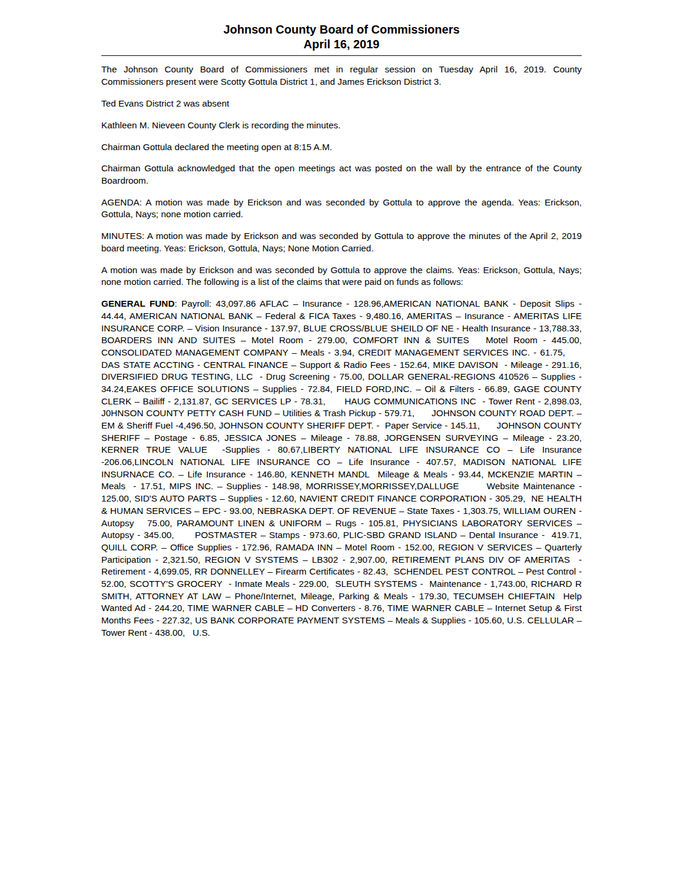Johnson County Board of Commissioners April 16, 2019
The Johnson County Board of Commissioners met in regular session on Tuesday April 16, 2019. County Commissioners present were Scotty Gottula District 1, and James Erickson District 3.
Ted Evans District 2 was absent
Kathleen M. Nieveen County Clerk is recording the minutes.
Chairman Gottula declared the meeting open at 8:15 A.M.
Chairman Gottula acknowledged that the open meetings act was posted on the wall by the entrance of the County Boardroom.
AGENDA: A motion was made by Erickson and was seconded by Gottula to approve the agenda. Yeas: Erickson, Gottula, Nays; none motion carried.
MINUTES: A motion was made by Erickson and was seconded by Gottula to approve the minutes of the April 2, 2019 board meeting. Yeas: Erickson, Gottula, Nays; None Motion Carried.
A motion was made by Erickson and was seconded by Gottula to approve the claims. Yeas: Erickson, Gottula, Nays; none motion carried. The following is a list of the claims that were paid on funds as follows:
GENERAL FUND: Payroll: 43,097.86 AFLAC – Insurance - 128.96,AMERICAN NATIONAL BANK - Deposit Slips - 44.44, AMERICAN NATIONAL BANK – Federal & FICA Taxes - 9,480.16, AMERITAS – Insurance - AMERITAS LIFE INSURANCE CORP. – Vision Insurance - 137.97, BLUE CROSS/BLUE SHEILD OF NE - Health Insurance - 13,788.33, BOARDERS INN AND SUITES – Motel Room - 279.00, COMFORT INN & SUITES Motel Room - 445.00, CONSOLIDATED MANAGEMENT COMPANY – Meals - 3.94, CREDIT MANAGEMENT SERVICES INC. - 61.75, DAS STATE ACCTING - CENTRAL FINANCE – Support & Radio Fees - 152.64, MIKE DAVISON - Mileage - 291.16, DIVERSIFIED DRUG TESTING, LLC - Drug Screening - 75.00, DOLLAR GENERAL-REGIONS 410526 – Supplies - 34.24,EAKES OFFICE SOLUTIONS – Supplies - 72.84, FIELD FORD,INC. – Oil & Filters - 66.89, GAGE COUNTY CLERK – Bailiff - 2,131.87, GC SERVICES LP - 78.31, HAUG COMMUNICATIONS INC - Tower Rent - 2,898.03, J0HNSON COUNTY PETTY CASH FUND – Utilities & Trash Pickup - 579.71, JOHNSON COUNTY ROAD DEPT. – EM & Sheriff Fuel -4,496.50, JOHNSON COUNTY SHERIFF DEPT. - Paper Service - 145.11, JOHNSON COUNTY SHERIFF – Postage - 6.85, JESSICA JONES – Mileage - 78.88, JORGENSEN SURVEYING – Mileage - 23.20, KERNER TRUE VALUE -Supplies - 80.67,LIBERTY NATIONAL LIFE INSURANCE CO – Life Insurance -206.06,LINCOLN NATIONAL LIFE INSURANCE CO – Life Insurance - 407.57, MADISON NATIONAL LIFE INSURNACE CO. – Life Insurance - 146.80, KENNETH MANDL Mileage & Meals - 93.44, MCKENZIE MARTIN – Meals - 17.51, MIPS INC. – Supplies - 148.98, MORRISSEY,MORRISSEY,DALLUGE Website Maintenance - 125.00, SID'S AUTO PARTS – Supplies - 12.60, NAVIENT CREDIT FINANCE CORPORATION - 305.29, NE HEALTH & HUMAN SERVICES – EPC - 93.00, NEBRASKA DEPT. OF REVENUE – State Taxes - 1,303.75, WILLIAM OUREN - Autopsy 75.00, PARAMOUNT LINEN & UNIFORM – Rugs - 105.81, PHYSICIANS LABORATORY SERVICES – Autopsy - 345.00, POSTMASTER – Stamps - 973.60, PLIC-SBD GRAND ISLAND – Dental Insurance - 419.71, QUILL CORP. – Office Supplies - 172.96, RAMADA INN – Motel Room - 152.00, REGION V SERVICES – Quarterly Participation - 2,321.50, REGION V SYSTEMS – LB302 - 2,907.00, RETIREMENT PLANS DIV OF AMERITAS - Retirement - 4,699.05, RR DONNELLEY – Firearm Certificates - 82.43, SCHENDEL PEST CONTROL – Pest Control - 52.00, SCOTTY'S GROCERY - Inmate Meals - 229.00, SLEUTH SYSTEMS - Maintenance - 1,743.00, RICHARD R SMITH, ATTORNEY AT LAW – Phone/Internet, Mileage, Parking & Meals - 179.30, TECUMSEH CHIEFTAIN Help Wanted Ad - 244.20, TIME WARNER CABLE – HD Converters - 8.76, TIME WARNER CABLE – Internet Setup & First Months Fees - 227.32, US BANK CORPORATE PAYMENT SYSTEMS – Meals & Supplies - 105.60, U.S. CELLULAR – Tower Rent - 438.00, U.S.